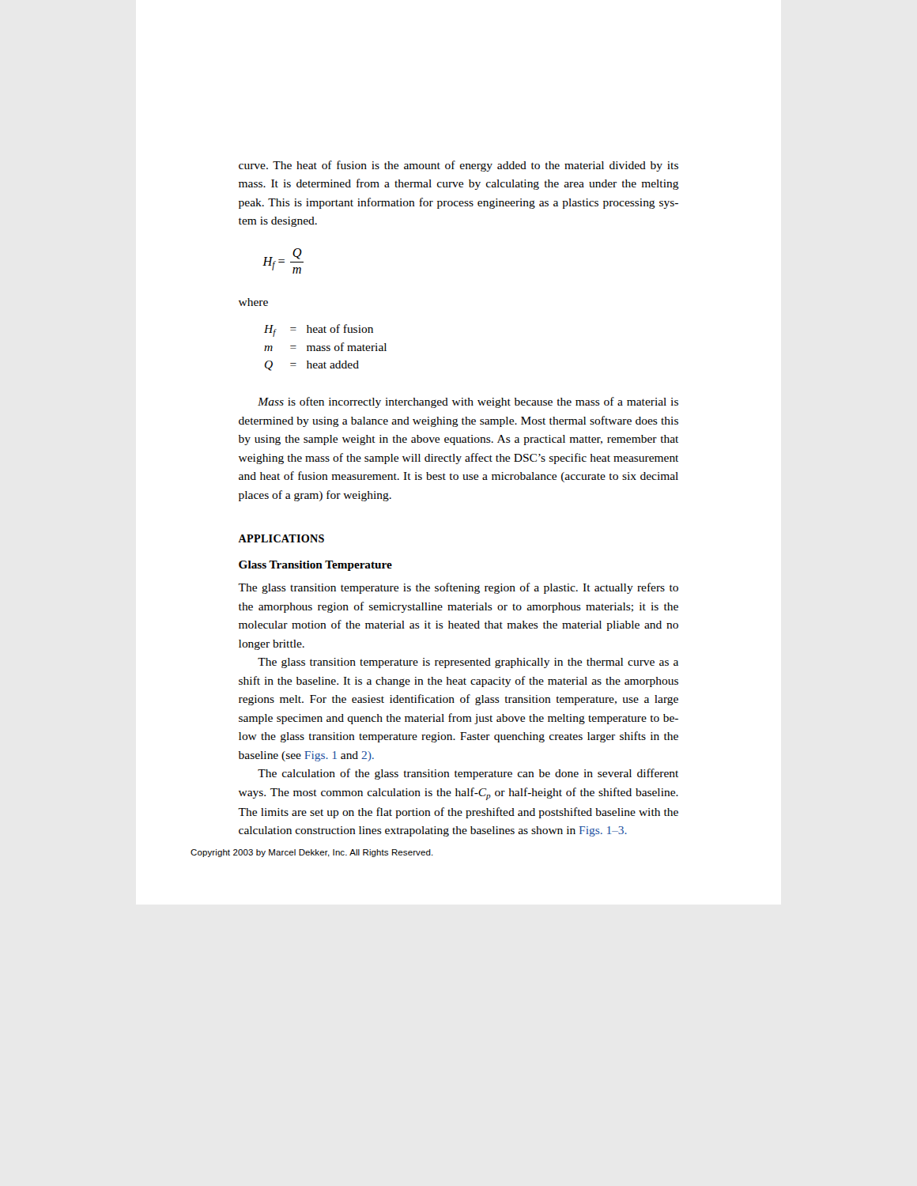curve. The heat of fusion is the amount of energy added to the material divided by its mass. It is determined from a thermal curve by calculating the area under the melting peak. This is important information for process engineering as a plastics processing system is designed.
Hf = Qm
where
| H f | = | heat of fusion |
| m | = | mass of material |
| Q | = | heat added |
Mass is often incorrectly interchanged with weight because the mass of a material is determined by using a balance and weighing the sample. Most thermal software does this by using the sample weight in the above equations. As a practical matter, remember that weighing the mass of the sample will directly affect the DSC’s specific heat measurement and heat of fusion measurement. It is best to use a microbalance (accurate to six decimal places of a gram) for weighing.
APPLICATIONS
Glass Transition Temperature
The glass transition temperature is the softening region of a plastic. It actually refers to the amorphous region of semicrystalline materials or to amorphous materials; it is the molecular motion of the material as it is heated that makes the material pliable and no longer brittle.
The glass transition temperature is represented graphically in the thermal curve as a shift in the baseline. It is a change in the heat capacity of the material as the amorphous regions melt. For the easiest identification of glass transition temperature, use a large sample specimen and quench the material from just above the melting temperature to below the glass transition temperature region. Faster quenching creates larger shifts in the baseline (see Figs. 1 and 2).
The calculation of the glass transition temperature can be done in several different ways. The most common calculation is the half-Cp or half-height of the shifted baseline. The limits are set up on the flat portion of the preshifted and postshifted baseline with the calculation construction lines extrapolating the baselines as shown in Figs. 1–3.
Copyright 2003 by Marcel Dekker, Inc. All Rights Reserved.